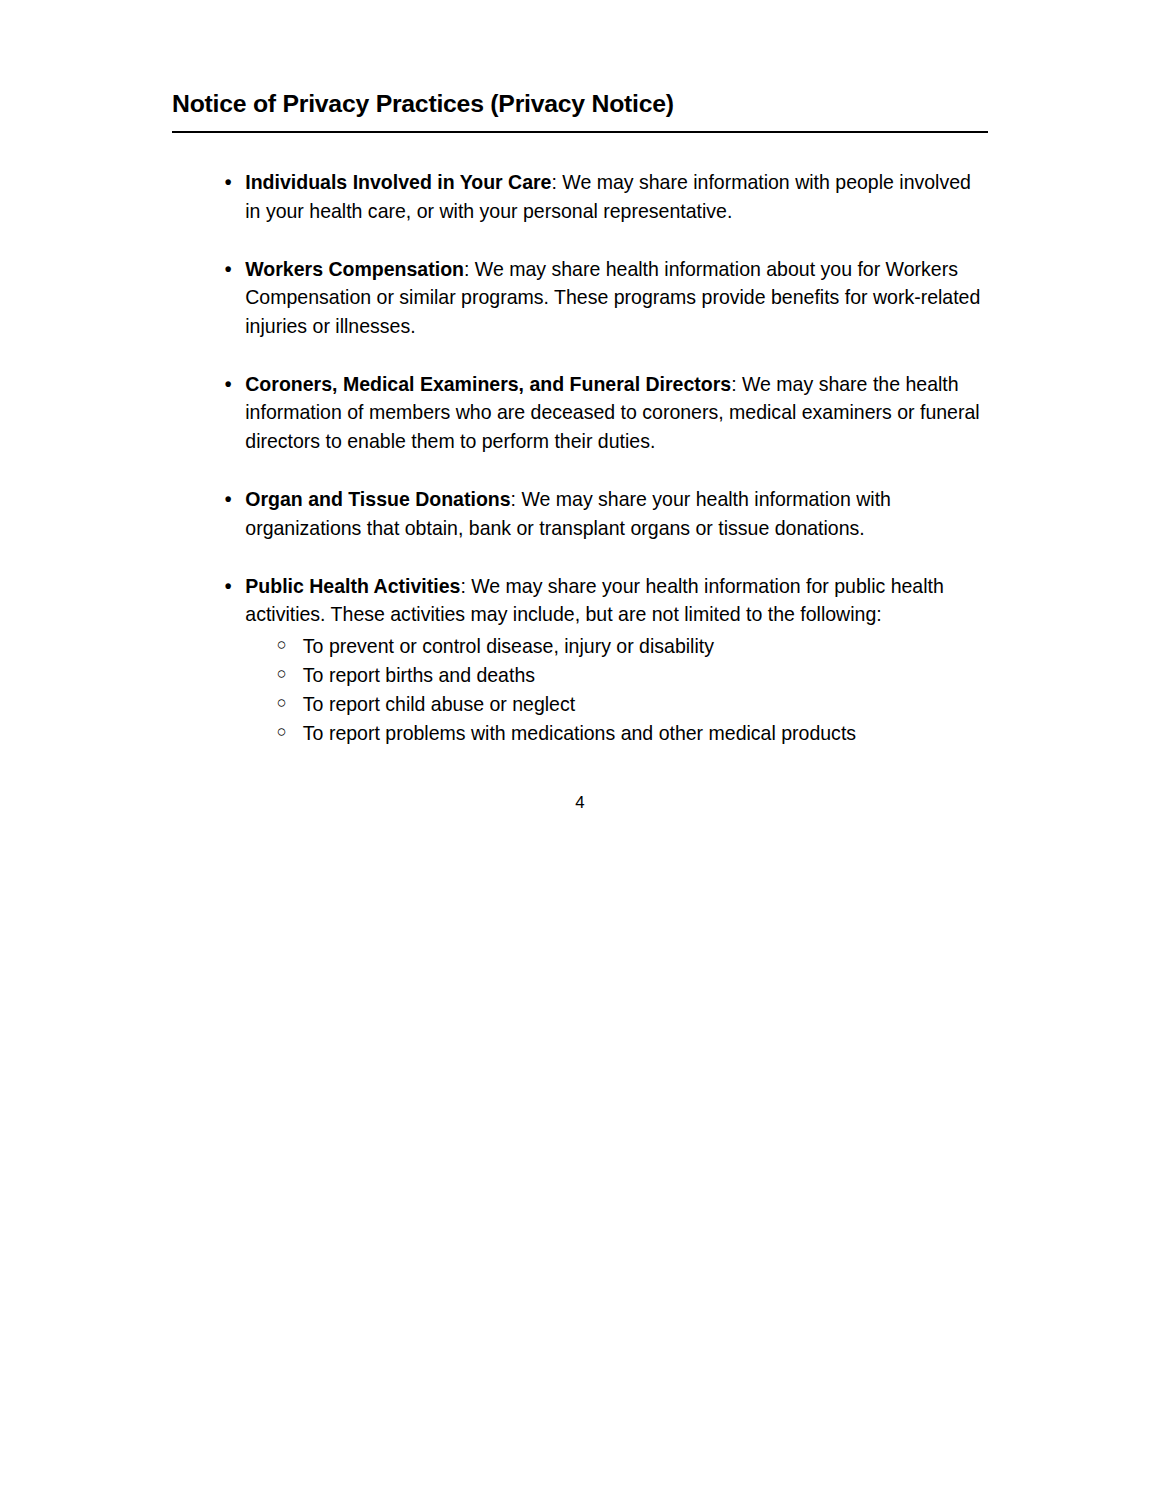Notice of Privacy Practices (Privacy Notice)
Individuals Involved in Your Care: We may share information with people involved in your health care, or with your personal representative.
Workers Compensation: We may share health information about you for Workers Compensation or similar programs. These programs provide benefits for work-related injuries or illnesses.
Coroners, Medical Examiners, and Funeral Directors: We may share the health information of members who are deceased to coroners, medical examiners or funeral directors to enable them to perform their duties.
Organ and Tissue Donations: We may share your health information with organizations that obtain, bank or transplant organs or tissue donations.
Public Health Activities: We may share your health information for public health activities. These activities may include, but are not limited to the following:
To prevent or control disease, injury or disability
To report births and deaths
To report child abuse or neglect
To report problems with medications and other medical products
4